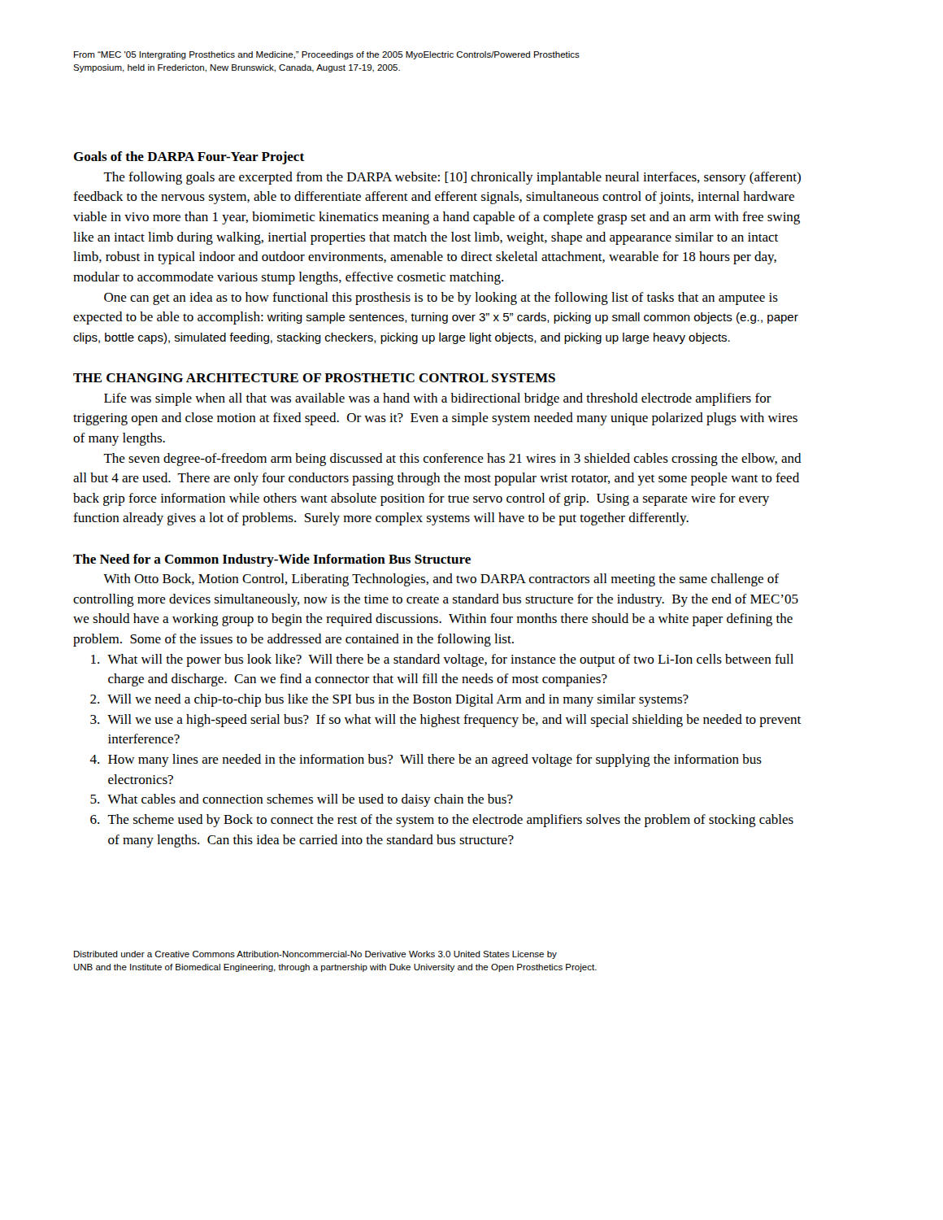From “MEC '05 Intergrating Prosthetics and Medicine,” Proceedings of the 2005 MyoElectric Controls/Powered Prosthetics
Symposium, held in Fredericton, New Brunswick, Canada, August 17-19, 2005.
Goals of the DARPA Four-Year Project
The following goals are excerpted from the DARPA website: [10] chronically implantable neural interfaces, sensory (afferent) feedback to the nervous system, able to differentiate afferent and efferent signals, simultaneous control of joints, internal hardware viable in vivo more than 1 year, biomimetic kinematics meaning a hand capable of a complete grasp set and an arm with free swing like an intact limb during walking, inertial properties that match the lost limb, weight, shape and appearance similar to an intact limb, robust in typical indoor and outdoor environments, amenable to direct skeletal attachment, wearable for 18 hours per day, modular to accommodate various stump lengths, effective cosmetic matching.
One can get an idea as to how functional this prosthesis is to be by looking at the following list of tasks that an amputee is expected to be able to accomplish: writing sample sentences, turning over 3” x 5” cards, picking up small common objects (e.g., paper clips, bottle caps), simulated feeding, stacking checkers, picking up large light objects, and picking up large heavy objects.
THE CHANGING ARCHITECTURE OF PROSTHETIC CONTROL SYSTEMS
Life was simple when all that was available was a hand with a bidirectional bridge and threshold electrode amplifiers for triggering open and close motion at fixed speed. Or was it? Even a simple system needed many unique polarized plugs with wires of many lengths.
The seven degree-of-freedom arm being discussed at this conference has 21 wires in 3 shielded cables crossing the elbow, and all but 4 are used. There are only four conductors passing through the most popular wrist rotator, and yet some people want to feed back grip force information while others want absolute position for true servo control of grip. Using a separate wire for every function already gives a lot of problems. Surely more complex systems will have to be put together differently.
The Need for a Common Industry-Wide Information Bus Structure
With Otto Bock, Motion Control, Liberating Technologies, and two DARPA contractors all meeting the same challenge of controlling more devices simultaneously, now is the time to create a standard bus structure for the industry. By the end of MEC’05 we should have a working group to begin the required discussions. Within four months there should be a white paper defining the problem. Some of the issues to be addressed are contained in the following list.
What will the power bus look like? Will there be a standard voltage, for instance the output of two Li-Ion cells between full charge and discharge. Can we find a connector that will fill the needs of most companies?
Will we need a chip-to-chip bus like the SPI bus in the Boston Digital Arm and in many similar systems?
Will we use a high-speed serial bus? If so what will the highest frequency be, and will special shielding be needed to prevent interference?
How many lines are needed in the information bus? Will there be an agreed voltage for supplying the information bus electronics?
What cables and connection schemes will be used to daisy chain the bus?
The scheme used by Bock to connect the rest of the system to the electrode amplifiers solves the problem of stocking cables of many lengths. Can this idea be carried into the standard bus structure?
Distributed under a Creative Commons Attribution-Noncommercial-No Derivative Works 3.0 United States License by
UNB and the Institute of Biomedical Engineering, through a partnership with Duke University and the Open Prosthetics Project.